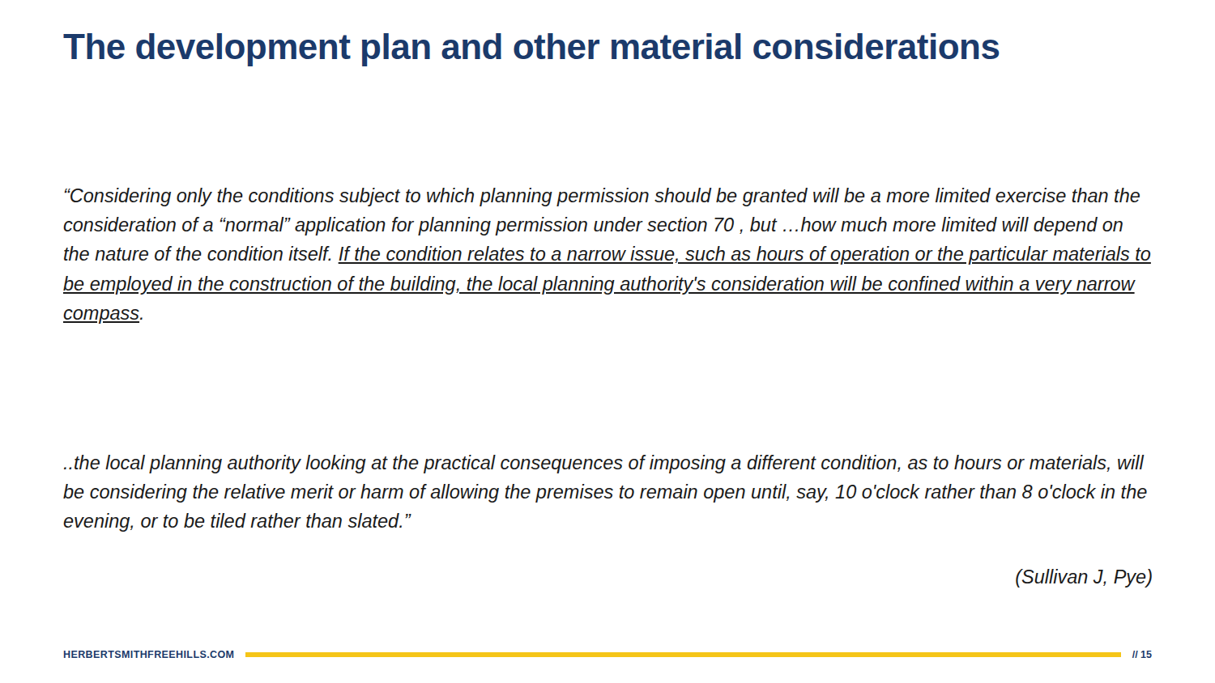The development plan and other material considerations
“Considering only the conditions subject to which planning permission should be granted will be a more limited exercise than the consideration of a “normal” application for planning permission under section 70 , but …how much more limited will depend on the nature of the condition itself. If the condition relates to a narrow issue, such as hours of operation or the particular materials to be employed in the construction of the building, the local planning authority's consideration will be confined within a very narrow compass.
..the local planning authority looking at the practical consequences of imposing a different condition, as to hours or materials, will be considering the relative merit or harm of allowing the premises to remain open until, say, 10 o'clock rather than 8 o'clock in the evening, or to be tiled rather than slated.”
(Sullivan J, Pye)
HERBERTSMITHFREEHILLS.COM // 15